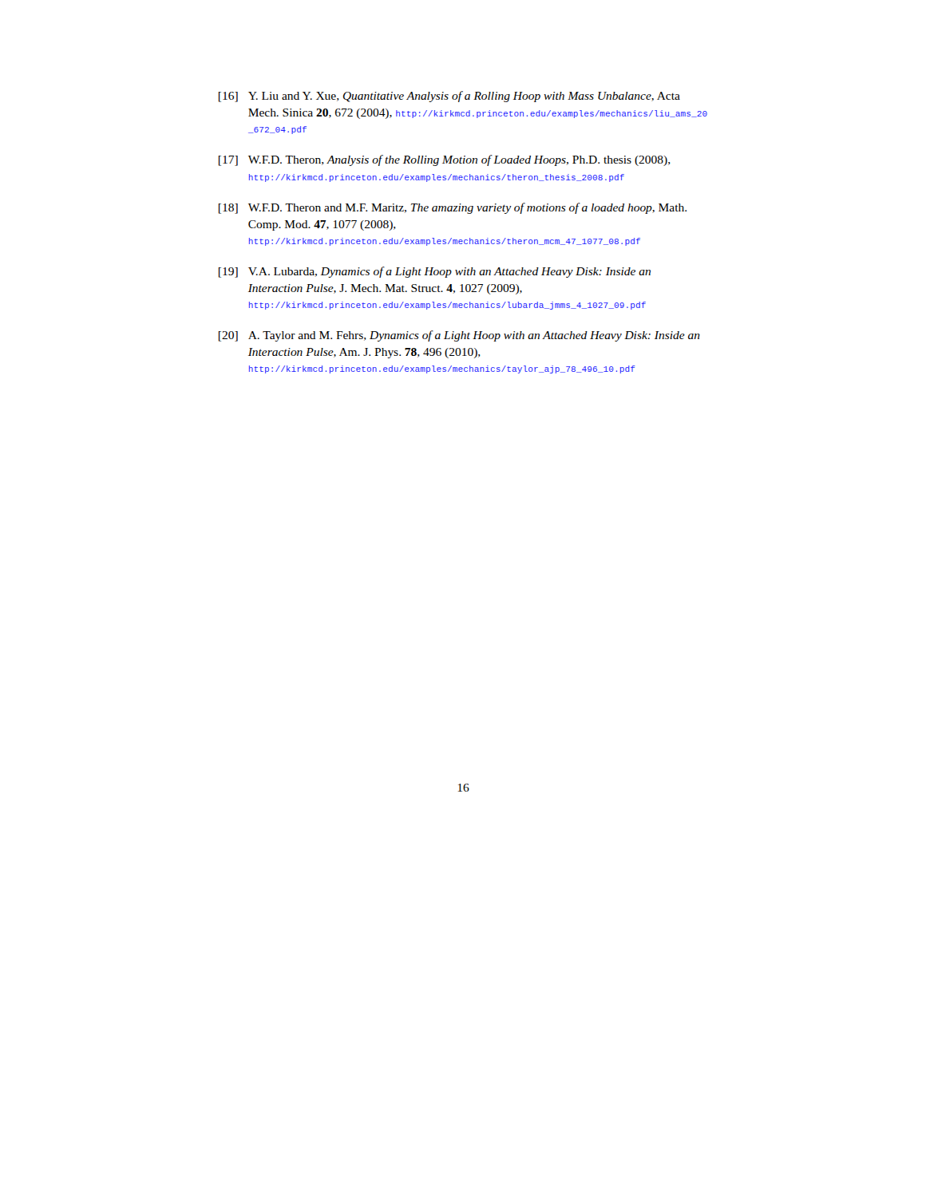[16] Y. Liu and Y. Xue, Quantitative Analysis of a Rolling Hoop with Mass Unbalance, Acta Mech. Sinica 20, 672 (2004), http://kirkmcd.princeton.edu/examples/mechanics/liu_ams_20_672_04.pdf
[17] W.F.D. Theron, Analysis of the Rolling Motion of Loaded Hoops, Ph.D. thesis (2008),
http://kirkmcd.princeton.edu/examples/mechanics/theron_thesis_2008.pdf
[18] W.F.D. Theron and M.F. Maritz, The amazing variety of motions of a loaded hoop, Math. Comp. Mod. 47, 1077 (2008),
http://kirkmcd.princeton.edu/examples/mechanics/theron_mcm_47_1077_08.pdf
[19] V.A. Lubarda, Dynamics of a Light Hoop with an Attached Heavy Disk: Inside an Interaction Pulse, J. Mech. Mat. Struct. 4, 1027 (2009),
http://kirkmcd.princeton.edu/examples/mechanics/lubarda_jmms_4_1027_09.pdf
[20] A. Taylor and M. Fehrs, Dynamics of a Light Hoop with an Attached Heavy Disk: Inside an Interaction Pulse, Am. J. Phys. 78, 496 (2010),
http://kirkmcd.princeton.edu/examples/mechanics/taylor_ajp_78_496_10.pdf
16